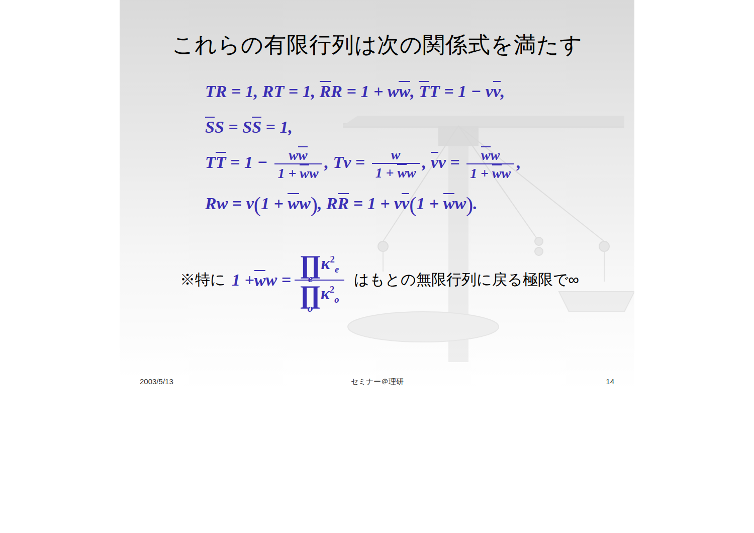これらの有限行列は次の関係式を満たす
TR = 1, RT = 1, RR = 1 + ww, TT = 1 − vv,
SS = SS = 1,
TT = 1 − ww 1 + ww, Tv = w 1 + ww, vv = ww 1 + ww,
Rw = v(1 + ww), RR = 1 + vv(1 + ww).
※特に 1 + ww = ∏e κ2e ∏o κ2o はもとの無限行列に戻る極限で∞
2003/5/13 セミナー＠理研 14